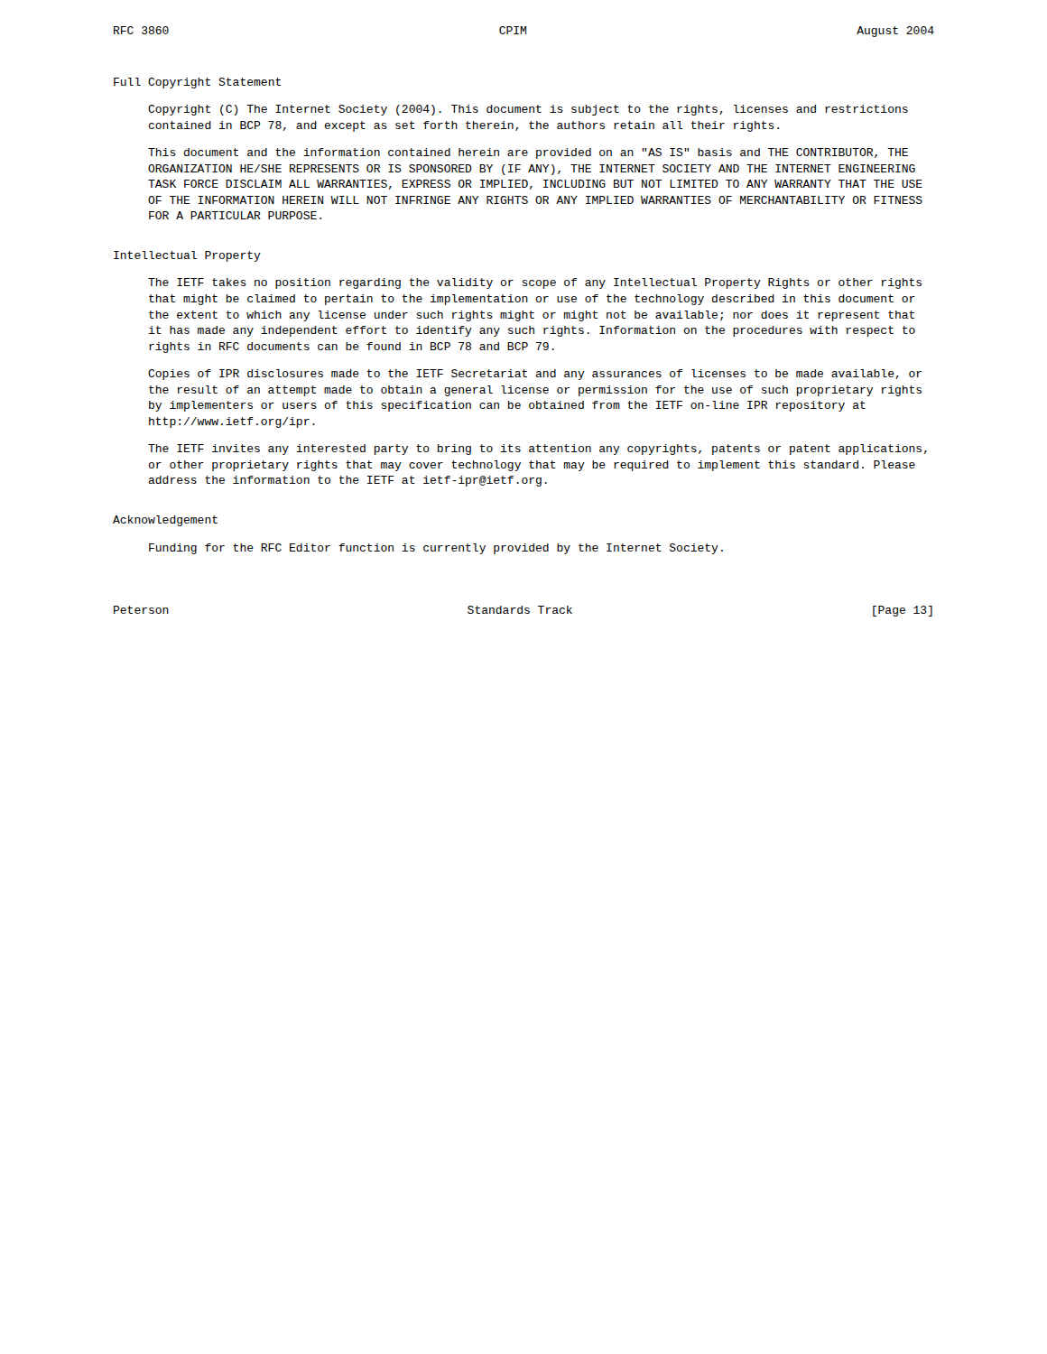RFC 3860 CPIM August 2004
Full Copyright Statement
Copyright (C) The Internet Society (2004). This document is subject to the rights, licenses and restrictions contained in BCP 78, and except as set forth therein, the authors retain all their rights.
This document and the information contained herein are provided on an "AS IS" basis and THE CONTRIBUTOR, THE ORGANIZATION HE/SHE REPRESENTS OR IS SPONSORED BY (IF ANY), THE INTERNET SOCIETY AND THE INTERNET ENGINEERING TASK FORCE DISCLAIM ALL WARRANTIES, EXPRESS OR IMPLIED, INCLUDING BUT NOT LIMITED TO ANY WARRANTY THAT THE USE OF THE INFORMATION HEREIN WILL NOT INFRINGE ANY RIGHTS OR ANY IMPLIED WARRANTIES OF MERCHANTABILITY OR FITNESS FOR A PARTICULAR PURPOSE.
Intellectual Property
The IETF takes no position regarding the validity or scope of any Intellectual Property Rights or other rights that might be claimed to pertain to the implementation or use of the technology described in this document or the extent to which any license under such rights might or might not be available; nor does it represent that it has made any independent effort to identify any such rights. Information on the procedures with respect to rights in RFC documents can be found in BCP 78 and BCP 79.
Copies of IPR disclosures made to the IETF Secretariat and any assurances of licenses to be made available, or the result of an attempt made to obtain a general license or permission for the use of such proprietary rights by implementers or users of this specification can be obtained from the IETF on-line IPR repository at http://www.ietf.org/ipr.
The IETF invites any interested party to bring to its attention any copyrights, patents or patent applications, or other proprietary rights that may cover technology that may be required to implement this standard. Please address the information to the IETF at ietf-ipr@ietf.org.
Acknowledgement
Funding for the RFC Editor function is currently provided by the Internet Society.
Peterson Standards Track [Page 13]